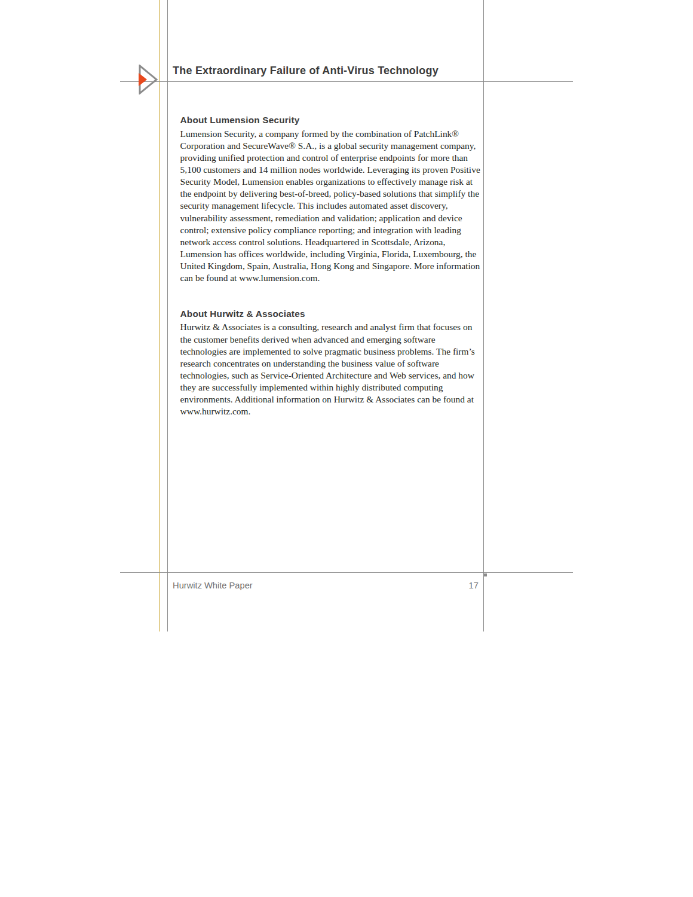The Extraordinary Failure of Anti-Virus Technology
About Lumension Security
Lumension Security, a company formed by the combination of PatchLink® Corporation and SecureWave® S.A., is a global security management company, providing unified protection and control of enterprise endpoints for more than 5,100 customers and 14 million nodes worldwide. Leveraging its proven Positive Security Model, Lumension enables organizations to effectively manage risk at the endpoint by delivering best-of-breed, policy-based solutions that simplify the security management lifecycle. This includes automated asset discovery, vulnerability assessment, remediation and validation; application and device control; extensive policy compliance reporting; and integration with leading network access control solutions. Headquartered in Scottsdale, Arizona, Lumension has offices worldwide, including Virginia, Florida, Luxembourg, the United Kingdom, Spain, Australia, Hong Kong and Singapore. More information can be found at www.lumension.com.
About Hurwitz & Associates
Hurwitz & Associates is a consulting, research and analyst firm that focuses on the customer benefits derived when advanced and emerging software technologies are implemented to solve pragmatic business problems. The firm’s research concentrates on understanding the business value of software technologies, such as Service-Oriented Architecture and Web services, and how they are successfully implemented within highly distributed computing environments. Additional information on Hurwitz & Associates can be found at www.hurwitz.com.
Hurwitz White Paper 17